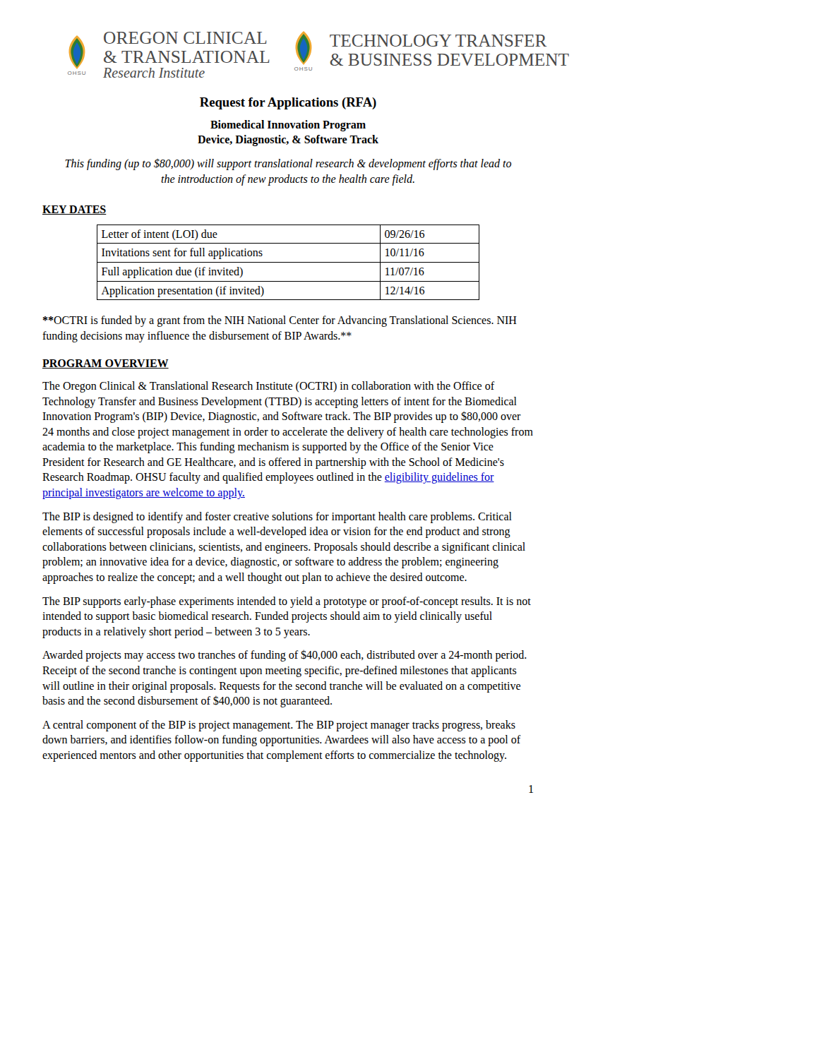OHSU
OREGON CLINICAL
& TRANSLATIONAL
Research Institute
OHSU
TECHNOLOGY TRANSFER
& BUSINESS DEVELOPMENT
Request for Applications (RFA)
Biomedical Innovation Program
Device, Diagnostic, & Software Track
This funding (up to $80,000) will support translational research & development efforts that lead to the introduction of new products to the health care field.
KEY DATES
| Letter of intent (LOI) due | 09/26/16 |
| Invitations sent for full applications | 10/11/16 |
| Full application due (if invited) | 11/07/16 |
| Application presentation (if invited) | 12/14/16 |
**OCTRI is funded by a grant from the NIH National Center for Advancing Translational Sciences. NIH funding decisions may influence the disbursement of BIP Awards.**
PROGRAM OVERVIEW
The Oregon Clinical & Translational Research Institute (OCTRI) in collaboration with the Office of Technology Transfer and Business Development (TTBD) is accepting letters of intent for the Biomedical Innovation Program's (BIP) Device, Diagnostic, and Software track. The BIP provides up to $80,000 over 24 months and close project management in order to accelerate the delivery of health care technologies from academia to the marketplace. This funding mechanism is supported by the Office of the Senior Vice President for Research and GE Healthcare, and is offered in partnership with the School of Medicine's Research Roadmap. OHSU faculty and qualified employees outlined in the eligibility guidelines for principal investigators are welcome to apply.
The BIP is designed to identify and foster creative solutions for important health care problems. Critical elements of successful proposals include a well-developed idea or vision for the end product and strong collaborations between clinicians, scientists, and engineers. Proposals should describe a significant clinical problem; an innovative idea for a device, diagnostic, or software to address the problem; engineering approaches to realize the concept; and a well thought out plan to achieve the desired outcome.
The BIP supports early-phase experiments intended to yield a prototype or proof-of-concept results. It is not intended to support basic biomedical research. Funded projects should aim to yield clinically useful products in a relatively short period – between 3 to 5 years.
Awarded projects may access two tranches of funding of $40,000 each, distributed over a 24-month period. Receipt of the second tranche is contingent upon meeting specific, pre-defined milestones that applicants will outline in their original proposals. Requests for the second tranche will be evaluated on a competitive basis and the second disbursement of $40,000 is not guaranteed.
A central component of the BIP is project management. The BIP project manager tracks progress, breaks down barriers, and identifies follow-on funding opportunities. Awardees will also have access to a pool of experienced mentors and other opportunities that complement efforts to commercialize the technology.
1